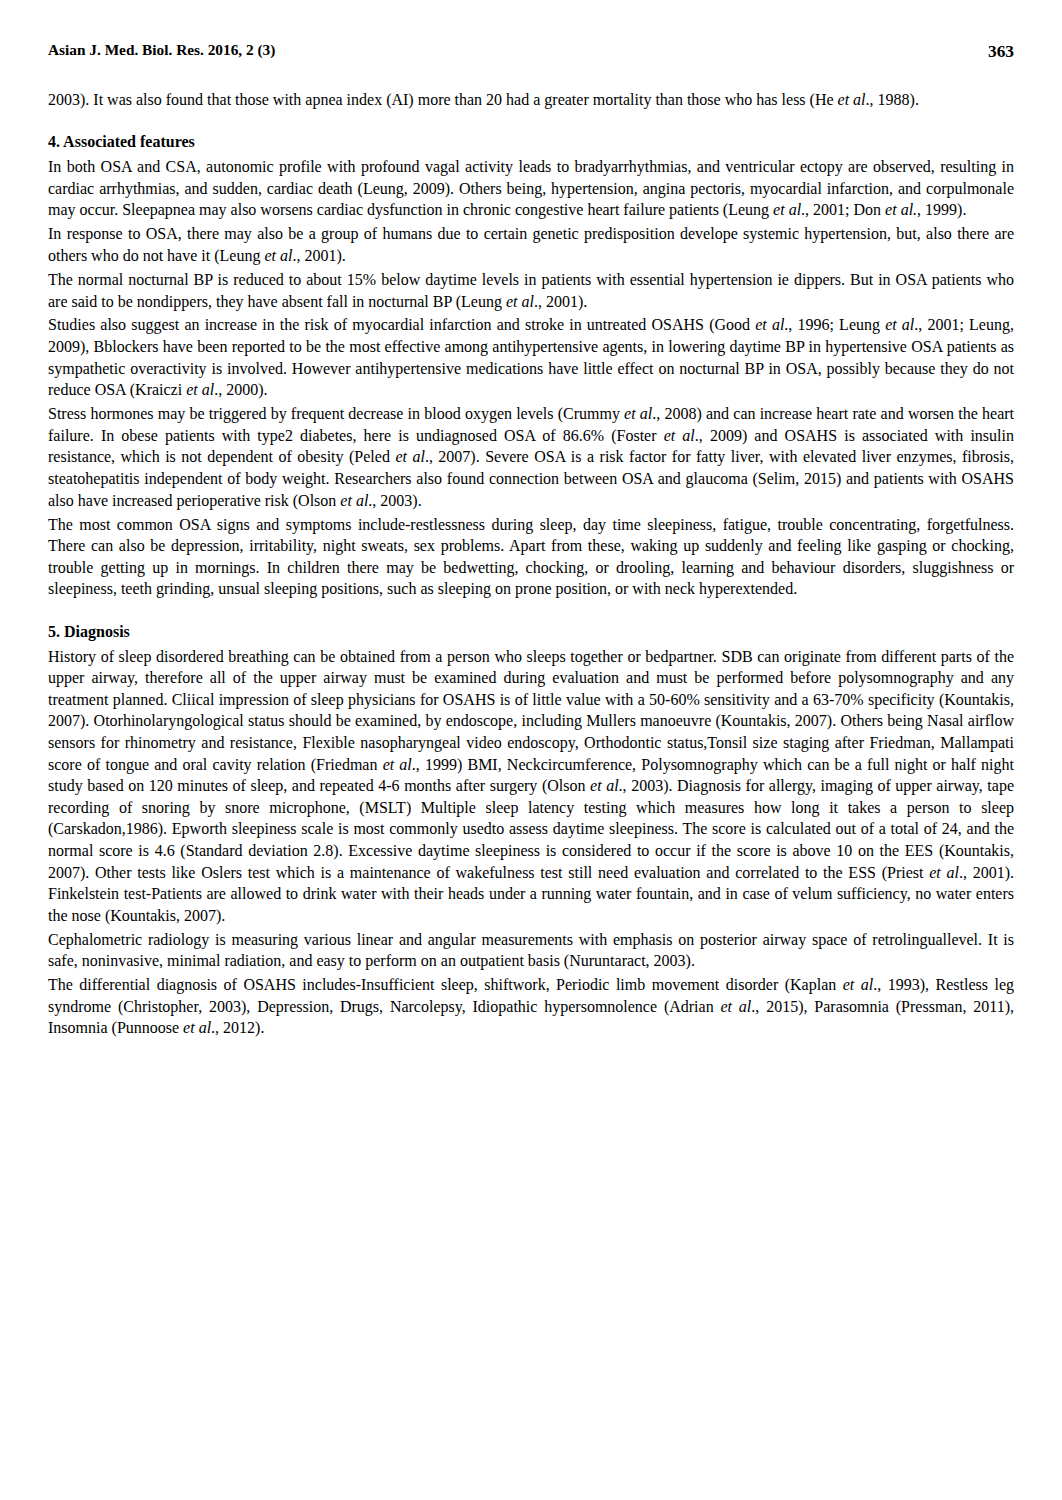Asian J. Med. Biol. Res. 2016, 2 (3)
363
2003). It was also found that those with apnea index (AI) more than 20 had a greater mortality than those who has less (He et al., 1988).
4. Associated features
In both OSA and CSA, autonomic profile with profound vagal activity leads to bradyarrhythmias, and ventricular ectopy are observed, resulting in cardiac arrhythmias, and sudden, cardiac death (Leung, 2009). Others being, hypertension, angina pectoris, myocardial infarction, and corpulmonale may occur. Sleepapnea may also worsens cardiac dysfunction in chronic congestive heart failure patients (Leung et al., 2001; Don et al., 1999).
In response to OSA, there may also be a group of humans due to certain genetic predisposition develope systemic hypertension, but, also there are others who do not have it (Leung et al., 2001).
The normal nocturnal BP is reduced to about 15% below daytime levels in patients with essential hypertension ie dippers. But in OSA patients who are said to be nondippers, they have absent fall in nocturnal BP (Leung et al., 2001).
Studies also suggest an increase in the risk of myocardial infarction and stroke in untreated OSAHS (Good et al., 1996; Leung et al., 2001; Leung, 2009), Bblockers have been reported to be the most effective among antihypertensive agents, in lowering daytime BP in hypertensive OSA patients as sympathetic overactivity is involved. However antihypertensive medications have little effect on nocturnal BP in OSA, possibly because they do not reduce OSA (Kraiczi et al., 2000).
Stress hormones may be triggered by frequent decrease in blood oxygen levels (Crummy et al., 2008) and can increase heart rate and worsen the heart failure. In obese patients with type2 diabetes, here is undiagnosed OSA of 86.6% (Foster et al., 2009) and OSAHS is associated with insulin resistance, which is not dependent of obesity (Peled et al., 2007). Severe OSA is a risk factor for fatty liver, with elevated liver enzymes, fibrosis, steatohepatitis independent of body weight. Researchers also found connection between OSA and glaucoma (Selim, 2015) and patients with OSAHS also have increased perioperative risk (Olson et al., 2003).
The most common OSA signs and symptoms include-restlessness during sleep, day time sleepiness, fatigue, trouble concentrating, forgetfulness. There can also be depression, irritability, night sweats, sex problems. Apart from these, waking up suddenly and feeling like gasping or chocking, trouble getting up in mornings. In children there may be bedwetting, chocking, or drooling, learning and behaviour disorders, sluggishness or sleepiness, teeth grinding, unsual sleeping positions, such as sleeping on prone position, or with neck hyperextended.
5. Diagnosis
History of sleep disordered breathing can be obtained from a person who sleeps together or bedpartner. SDB can originate from different parts of the upper airway, therefore all of the upper airway must be examined during evaluation and must be performed before polysomnography and any treatment planned. Cliical impression of sleep physicians for OSAHS is of little value with a 50-60% sensitivity and a 63-70% specificity (Kountakis, 2007). Otorhinolaryngological status should be examined, by endoscope, including Mullers manoeuvre (Kountakis, 2007). Others being Nasal airflow sensors for rhinometry and resistance, Flexible nasopharyngeal video endoscopy, Orthodontic status,Tonsil size staging after Friedman, Mallampati score of tongue and oral cavity relation (Friedman et al., 1999) BMI, Neckcircumference, Polysomnography which can be a full night or half night study based on 120 minutes of sleep, and repeated 4-6 months after surgery (Olson et al., 2003). Diagnosis for allergy, imaging of upper airway, tape recording of snoring by snore microphone, (MSLT) Multiple sleep latency testing which measures how long it takes a person to sleep (Carskadon,1986). Epworth sleepiness scale is most commonly usedto assess daytime sleepiness. The score is calculated out of a total of 24, and the normal score is 4.6 (Standard deviation 2.8). Excessive daytime sleepiness is considered to occur if the score is above 10 on the EES (Kountakis, 2007). Other tests like Oslers test which is a maintenance of wakefulness test still need evaluation and correlated to the ESS (Priest et al., 2001). Finkelstein test-Patients are allowed to drink water with their heads under a running water fountain, and in case of velum sufficiency, no water enters the nose (Kountakis, 2007).
Cephalometric radiology is measuring various linear and angular measurements with emphasis on posterior airway space of retrolinguallevel. It is safe, noninvasive, minimal radiation, and easy to perform on an outpatient basis (Nuruntaract, 2003).
The differential diagnosis of OSAHS includes-Insufficient sleep, shiftwork, Periodic limb movement disorder (Kaplan et al., 1993), Restless leg syndrome (Christopher, 2003), Depression, Drugs, Narcolepsy, Idiopathic hypersomnolence (Adrian et al., 2015), Parasomnia (Pressman, 2011), Insomnia (Punnoose et al., 2012).